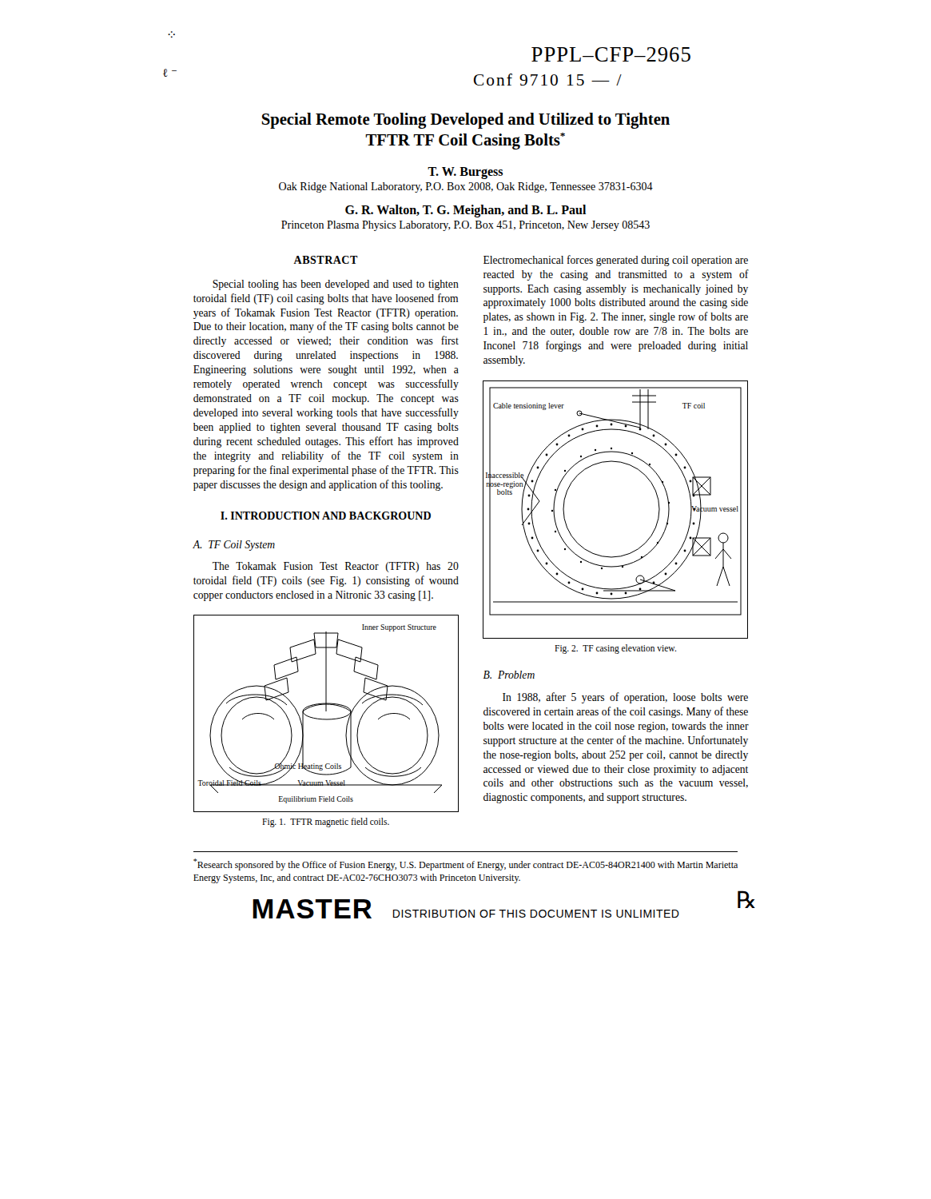⁘
ℓ ⁻
PPPL–CFP–2965 Conf 9710 15 — /
Special Remote Tooling Developed and Utilized to Tighten
TFTR TF Coil Casing Bolts*
T. W. Burgess
Oak Ridge National Laboratory, P.O. Box 2008, Oak Ridge, Tennessee 37831-6304
G. R. Walton, T. G. Meighan, and B. L. Paul
Princeton Plasma Physics Laboratory, P.O. Box 451, Princeton, New Jersey 08543
ABSTRACT
Special tooling has been developed and used to tighten toroidal field (TF) coil casing bolts that have loosened from years of Tokamak Fusion Test Reactor (TFTR) operation. Due to their location, many of the TF casing bolts cannot be directly accessed or viewed; their condition was first discovered during unrelated inspections in 1988. Engineering solutions were sought until 1992, when a remotely operated wrench concept was successfully demonstrated on a TF coil mockup. The concept was developed into several working tools that have successfully been applied to tighten several thousand TF casing bolts during recent scheduled outages. This effort has improved the integrity and reliability of the TF coil system in preparing for the final experimental phase of the TFTR. This paper discusses the design and application of this tooling.
I. INTRODUCTION AND BACKGROUND
A. TF Coil System
The Tokamak Fusion Test Reactor (TFTR) has 20 toroidal field (TF) coils (see Fig. 1) consisting of wound copper conductors enclosed in a Nitronic 33 casing [1].
Inner Support Structure Ohmic Heating Coils Toroidal Field Coils Vacuum Vessel Equilibrium Field Coils
Fig. 1. TFTR magnetic field coils.
Electromechanical forces generated during coil operation are reacted by the casing and transmitted to a system of supports. Each casing assembly is mechanically joined by approximately 1000 bolts distributed around the casing side plates, as shown in Fig. 2. The inner, single row of bolts are 1 in., and the outer, double row are 7/8 in. The bolts are Inconel 718 forgings and were preloaded during initial assembly.
Cable tensioning lever TF coil Inaccessible
nose-region
bolts Vacuum vessel
Fig. 2. TF casing elevation view.
B. Problem
In 1988, after 5 years of operation, loose bolts were discovered in certain areas of the coil casings. Many of these bolts were located in the coil nose region, towards the inner support structure at the center of the machine. Unfortunately the nose-region bolts, about 252 per coil, cannot be directly accessed or viewed due to their close proximity to adjacent coils and other obstructions such as the vacuum vessel, diagnostic components, and support structures.
*Research sponsored by the Office of Fusion Energy, U.S. Department of Energy, under contract DE-AC05-84OR21400 with Martin Marietta Energy Systems, Inc, and contract DE-AC02-76CHO3073 with Princeton University.
MASTER DISTRIBUTION OF THIS DOCUMENT IS UNLIMITED
℞